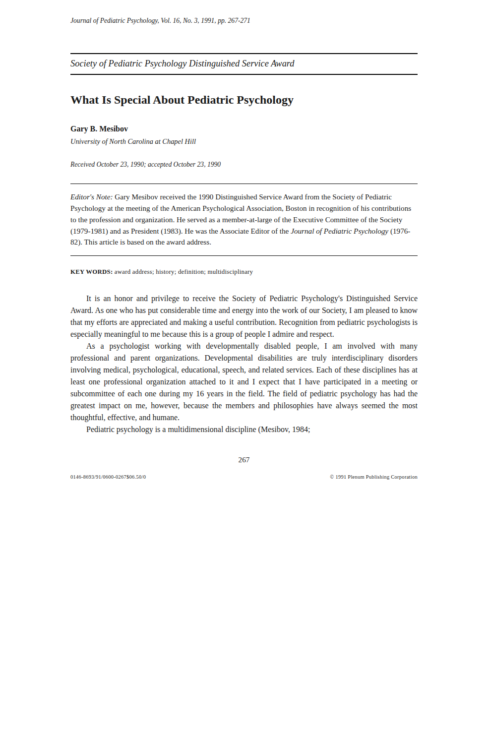Journal of Pediatric Psychology, Vol. 16, No. 3, 1991, pp. 267-271
Society of Pediatric Psychology Distinguished Service Award
What Is Special About Pediatric Psychology
Gary B. Mesibov
University of North Carolina at Chapel Hill
Received October 23, 1990; accepted October 23, 1990
Editor's Note: Gary Mesibov received the 1990 Distinguished Service Award from the Society of Pediatric Psychology at the meeting of the American Psychological Association, Boston in recognition of his contributions to the profession and organization. He served as a member-at-large of the Executive Committee of the Society (1979-1981) and as President (1983). He was the Associate Editor of the Journal of Pediatric Psychology (1976-82). This article is based on the award address.
KEY WORDS: award address; history; definition; multidisciplinary
It is an honor and privilege to receive the Society of Pediatric Psychology's Distinguished Service Award. As one who has put considerable time and energy into the work of our Society, I am pleased to know that my efforts are appreciated and making a useful contribution. Recognition from pediatric psychologists is especially meaningful to me because this is a group of people I admire and respect.
As a psychologist working with developmentally disabled people, I am involved with many professional and parent organizations. Developmental disabilities are truly interdisciplinary disorders involving medical, psychological, educational, speech, and related services. Each of these disciplines has at least one professional organization attached to it and I expect that I have participated in a meeting or subcommittee of each one during my 16 years in the field. The field of pediatric psychology has had the greatest impact on me, however, because the members and philosophies have always seemed the most thoughtful, effective, and humane.
Pediatric psychology is a multidimensional discipline (Mesibov, 1984;
267
0146-8693/91/0600-0267$06.50/0 © 1991 Plenum Publishing Corporation